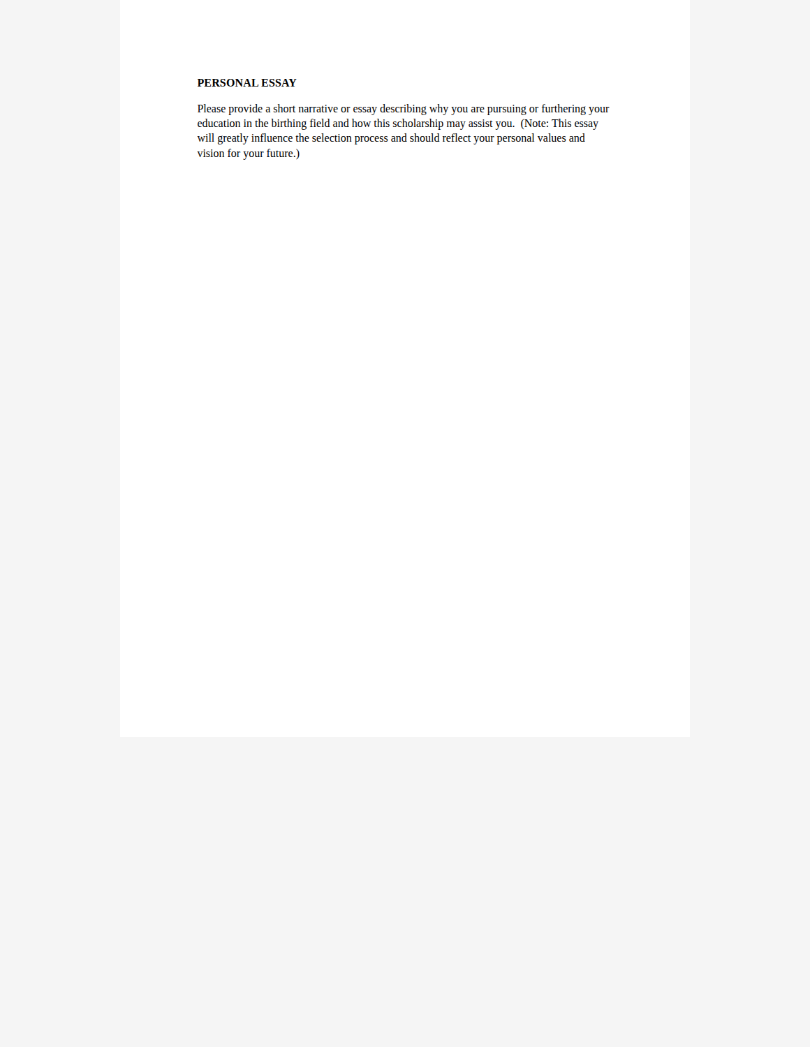PERSONAL ESSAY
Please provide a short narrative or essay describing why you are pursuing or furthering your education in the birthing field and how this scholarship may assist you. (Note: This essay will greatly influence the selection process and should reflect your personal values and vision for your future.)